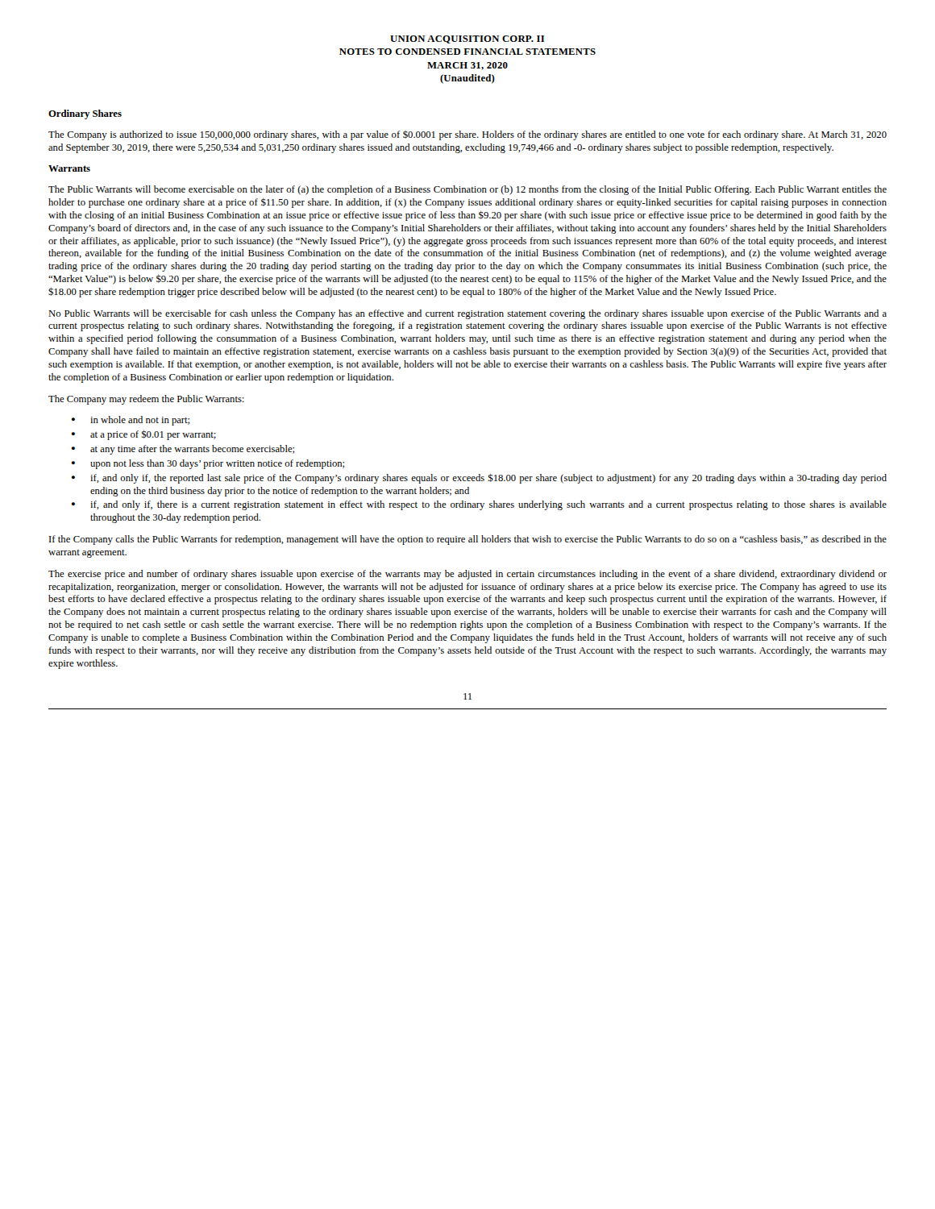UNION ACQUISITION CORP. II
NOTES TO CONDENSED FINANCIAL STATEMENTS
MARCH 31, 2020
(Unaudited)
Ordinary Shares
The Company is authorized to issue 150,000,000 ordinary shares, with a par value of $0.0001 per share. Holders of the ordinary shares are entitled to one vote for each ordinary share. At March 31, 2020 and September 30, 2019, there were 5,250,534 and 5,031,250 ordinary shares issued and outstanding, excluding 19,749,466 and -0- ordinary shares subject to possible redemption, respectively.
Warrants
The Public Warrants will become exercisable on the later of (a) the completion of a Business Combination or (b) 12 months from the closing of the Initial Public Offering. Each Public Warrant entitles the holder to purchase one ordinary share at a price of $11.50 per share. In addition, if (x) the Company issues additional ordinary shares or equity-linked securities for capital raising purposes in connection with the closing of an initial Business Combination at an issue price or effective issue price of less than $9.20 per share (with such issue price or effective issue price to be determined in good faith by the Company’s board of directors and, in the case of any such issuance to the Company’s Initial Shareholders or their affiliates, without taking into account any founders’ shares held by the Initial Shareholders or their affiliates, as applicable, prior to such issuance) (the “Newly Issued Price”), (y) the aggregate gross proceeds from such issuances represent more than 60% of the total equity proceeds, and interest thereon, available for the funding of the initial Business Combination on the date of the consummation of the initial Business Combination (net of redemptions), and (z) the volume weighted average trading price of the ordinary shares during the 20 trading day period starting on the trading day prior to the day on which the Company consummates its initial Business Combination (such price, the “Market Value”) is below $9.20 per share, the exercise price of the warrants will be adjusted (to the nearest cent) to be equal to 115% of the higher of the Market Value and the Newly Issued Price, and the $18.00 per share redemption trigger price described below will be adjusted (to the nearest cent) to be equal to 180% of the higher of the Market Value and the Newly Issued Price.
No Public Warrants will be exercisable for cash unless the Company has an effective and current registration statement covering the ordinary shares issuable upon exercise of the Public Warrants and a current prospectus relating to such ordinary shares. Notwithstanding the foregoing, if a registration statement covering the ordinary shares issuable upon exercise of the Public Warrants is not effective within a specified period following the consummation of a Business Combination, warrant holders may, until such time as there is an effective registration statement and during any period when the Company shall have failed to maintain an effective registration statement, exercise warrants on a cashless basis pursuant to the exemption provided by Section 3(a)(9) of the Securities Act, provided that such exemption is available. If that exemption, or another exemption, is not available, holders will not be able to exercise their warrants on a cashless basis. The Public Warrants will expire five years after the completion of a Business Combination or earlier upon redemption or liquidation.
The Company may redeem the Public Warrants:
in whole and not in part;
at a price of $0.01 per warrant;
at any time after the warrants become exercisable;
upon not less than 30 days’ prior written notice of redemption;
if, and only if, the reported last sale price of the Company’s ordinary shares equals or exceeds $18.00 per share (subject to adjustment) for any 20 trading days within a 30-trading day period ending on the third business day prior to the notice of redemption to the warrant holders; and
if, and only if, there is a current registration statement in effect with respect to the ordinary shares underlying such warrants and a current prospectus relating to those shares is available throughout the 30-day redemption period.
If the Company calls the Public Warrants for redemption, management will have the option to require all holders that wish to exercise the Public Warrants to do so on a “cashless basis,” as described in the warrant agreement.
The exercise price and number of ordinary shares issuable upon exercise of the warrants may be adjusted in certain circumstances including in the event of a share dividend, extraordinary dividend or recapitalization, reorganization, merger or consolidation. However, the warrants will not be adjusted for issuance of ordinary shares at a price below its exercise price. The Company has agreed to use its best efforts to have declared effective a prospectus relating to the ordinary shares issuable upon exercise of the warrants and keep such prospectus current until the expiration of the warrants. However, if the Company does not maintain a current prospectus relating to the ordinary shares issuable upon exercise of the warrants, holders will be unable to exercise their warrants for cash and the Company will not be required to net cash settle or cash settle the warrant exercise. There will be no redemption rights upon the completion of a Business Combination with respect to the Company’s warrants. If the Company is unable to complete a Business Combination within the Combination Period and the Company liquidates the funds held in the Trust Account, holders of warrants will not receive any of such funds with respect to their warrants, nor will they receive any distribution from the Company’s assets held outside of the Trust Account with the respect to such warrants. Accordingly, the warrants may expire worthless.
11